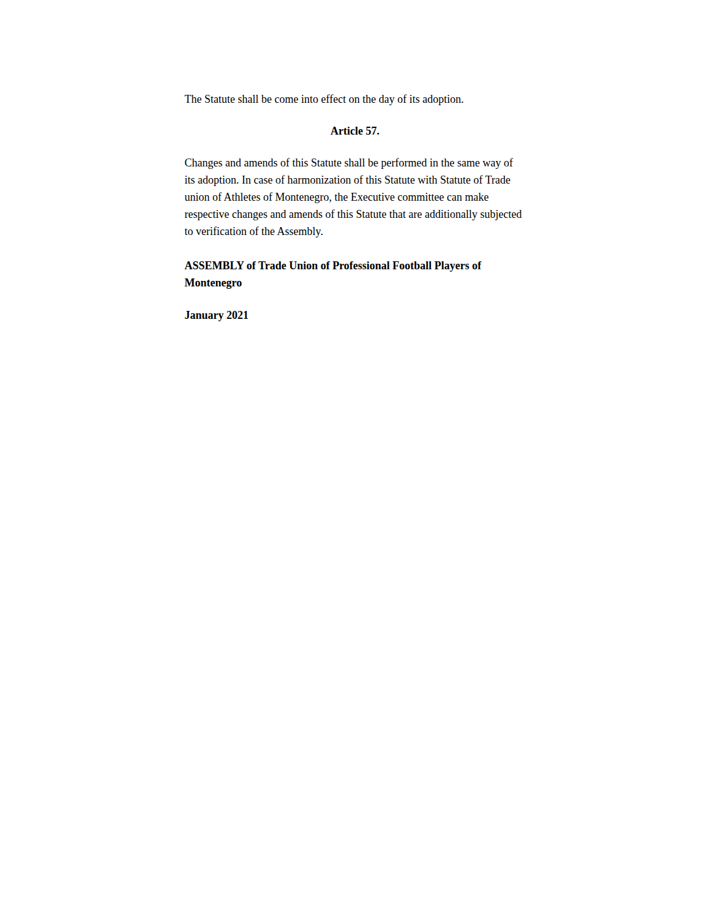The Statute shall be come into effect on the day of its adoption.
Article 57.
Changes and amends of this Statute shall be performed in the same way of its adoption. In case of harmonization of this Statute with Statute of Trade union of Athletes of Montenegro, the Executive committee can make respective changes and amends of this Statute that are additionally subjected to verification of the Assembly.
ASSEMBLY of Trade Union of Professional Football Players of Montenegro
January 2021